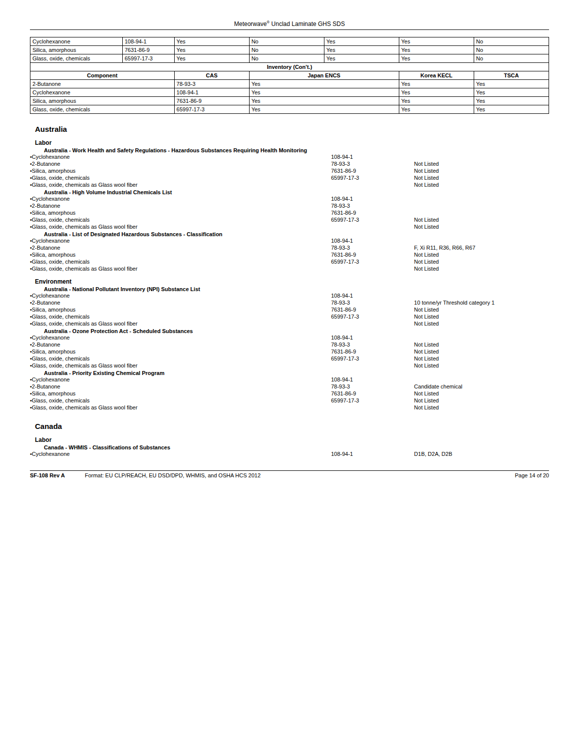Meteorwave® Unclad Laminate GHS SDS
| Cyclohexanone | 108-94-1 | Yes | No | Yes | Yes | No |
| Silica, amorphous | 7631-86-9 | Yes | No | Yes | Yes | No |
| Glass, oxide, chemicals | 65997-17-3 | Yes | No | Yes | Yes | No |
| Inventory (Con't.) |
| Component | CAS | Japan ENCS | Korea KECL | TSCA |
| 2-Butanone | 78-93-3 | Yes | Yes | Yes |
| Cyclohexanone | 108-94-1 | Yes | Yes | Yes |
| Silica, amorphous | 7631-86-9 | Yes | Yes | Yes |
| Glass, oxide, chemicals | 65997-17-3 | Yes | Yes | Yes |
Australia
Labor
Australia - Work Health and Safety Regulations - Hazardous Substances Requiring Health Monitoring
| •Cyclohexanone | 108-94-1 | |
| •2-Butanone | 78-93-3 | Not Listed |
| •Silica, amorphous | 7631-86-9 | Not Listed |
| •Glass, oxide, chemicals | 65997-17-3 | Not Listed |
| •Glass, oxide, chemicals as Glass wool fiber | | Not Listed |
Australia - High Volume Industrial Chemicals List
| •Cyclohexanone | 108-94-1 | |
| •2-Butanone | 78-93-3 | |
| •Silica, amorphous | 7631-86-9 | |
| •Glass, oxide, chemicals | 65997-17-3 | Not Listed |
| •Glass, oxide, chemicals as Glass wool fiber | | Not Listed |
Australia - List of Designated Hazardous Substances - Classification
| •Cyclohexanone | 108-94-1 | |
| •2-Butanone | 78-93-3 | F, Xi R11, R36, R66, R67 |
| •Silica, amorphous | 7631-86-9 | Not Listed |
| •Glass, oxide, chemicals | 65997-17-3 | Not Listed |
| •Glass, oxide, chemicals as Glass wool fiber | | Not Listed |
Environment
Australia - National Pollutant Inventory (NPI) Substance List
| •Cyclohexanone | 108-94-1 | |
| •2-Butanone | 78-93-3 | 10 tonne/yr Threshold category 1 |
| •Silica, amorphous | 7631-86-9 | Not Listed |
| •Glass, oxide, chemicals | 65997-17-3 | Not Listed |
| •Glass, oxide, chemicals as Glass wool fiber | | Not Listed |
Australia - Ozone Protection Act - Scheduled Substances
| •Cyclohexanone | 108-94-1 | |
| •2-Butanone | 78-93-3 | Not Listed |
| •Silica, amorphous | 7631-86-9 | Not Listed |
| •Glass, oxide, chemicals | 65997-17-3 | Not Listed |
| •Glass, oxide, chemicals as Glass wool fiber | | Not Listed |
Australia - Priority Existing Chemical Program
| •Cyclohexanone | 108-94-1 | |
| •2-Butanone | 78-93-3 | Candidate chemical |
| •Silica, amorphous | 7631-86-9 | Not Listed |
| •Glass, oxide, chemicals | 65997-17-3 | Not Listed |
| •Glass, oxide, chemicals as Glass wool fiber | | Not Listed |
Canada
Labor
Canada - WHMIS - Classifications of Substances
| •Cyclohexanone | 108-94-1 | D1B, D2A, D2B |
SF-108 Rev A
Format: EU CLP/REACH, EU DSD/DPD, WHMIS, and OSHA HCS 2012
Page 14 of 20